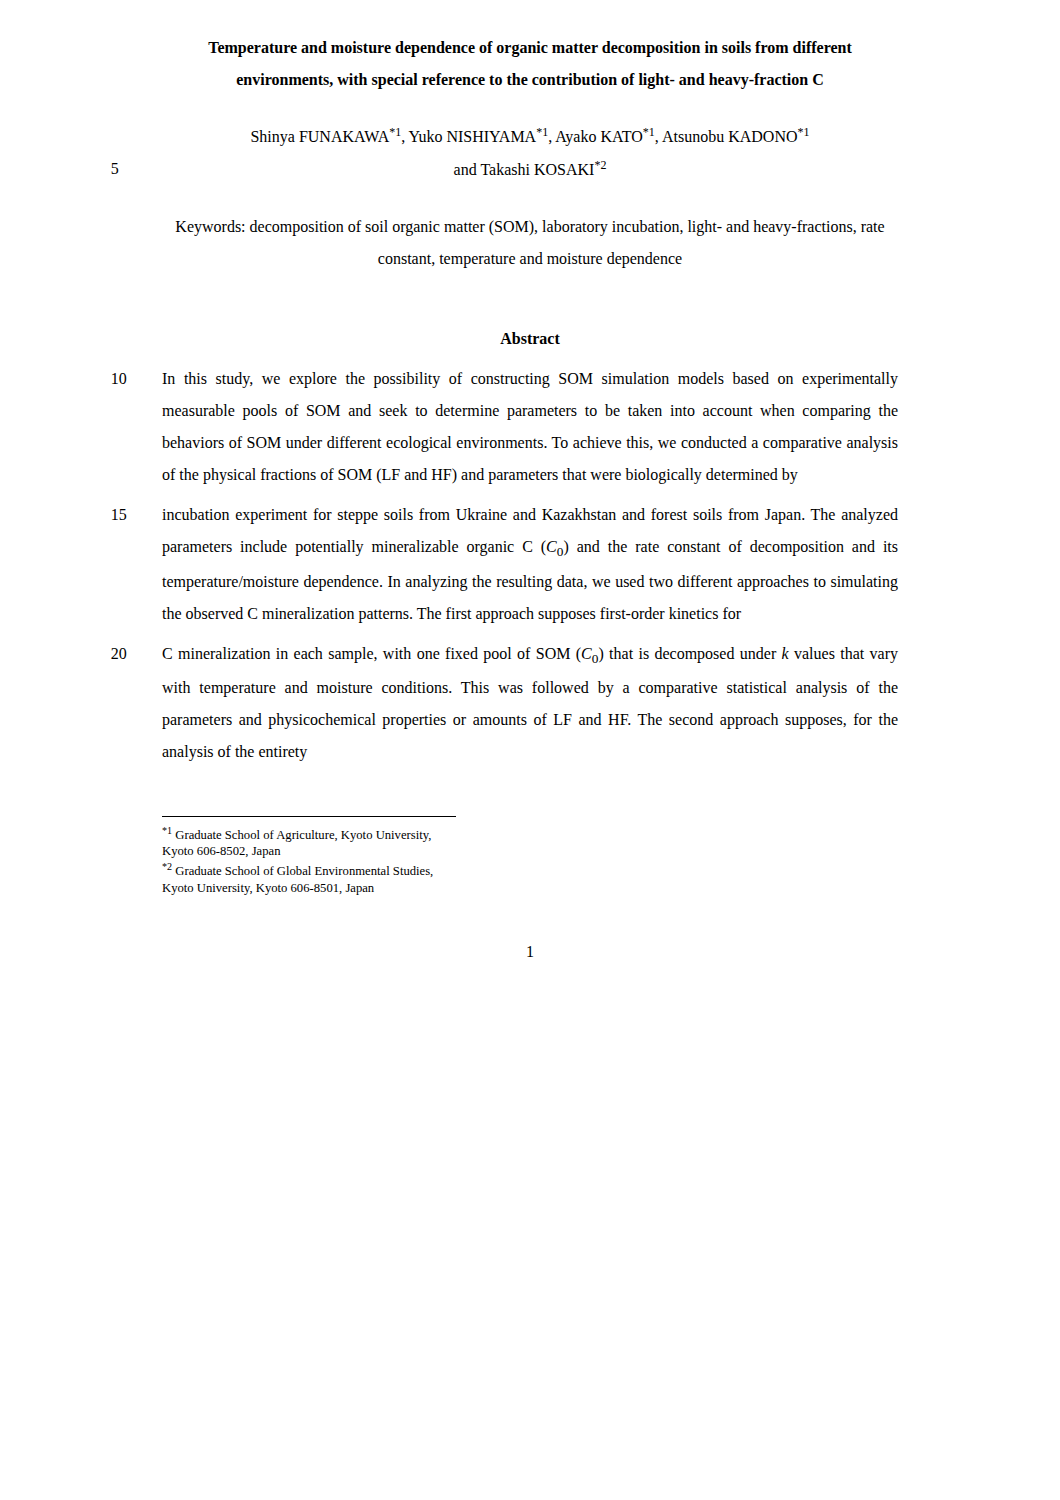Temperature and moisture dependence of organic matter decomposition in soils from different environments, with special reference to the contribution of light- and heavy-fraction C
Shinya FUNAKAWA*1, Yuko NISHIYAMA*1, Ayako KATO*1, Atsunobu KADONO*1
5
and Takashi KOSAKI*2
Keywords: decomposition of soil organic matter (SOM), laboratory incubation, light- and heavy-fractions, rate constant, temperature and moisture dependence
Abstract
10
In this study, we explore the possibility of constructing SOM simulation models based on experimentally measurable pools of SOM and seek to determine parameters to be taken into account when comparing the behaviors of SOM under different ecological environments. To achieve this, we conducted a comparative analysis of the physical fractions of SOM (LF and HF) and parameters that were biologically determined by
15
incubation experiment for steppe soils from Ukraine and Kazakhstan and forest soils from Japan. The analyzed parameters include potentially mineralizable organic C (C0) and the rate constant of decomposition and its temperature/moisture dependence. In analyzing the resulting data, we used two different approaches to simulating the observed C mineralization patterns. The first approach supposes first-order kinetics for
20
C mineralization in each sample, with one fixed pool of SOM (C0) that is decomposed under k values that vary with temperature and moisture conditions. This was followed by a comparative statistical analysis of the parameters and physicochemical properties or amounts of LF and HF. The second approach supposes, for the analysis of the entirety
*1 Graduate School of Agriculture, Kyoto University, Kyoto 606-8502, Japan
*2 Graduate School of Global Environmental Studies, Kyoto University, Kyoto 606-8501, Japan
1